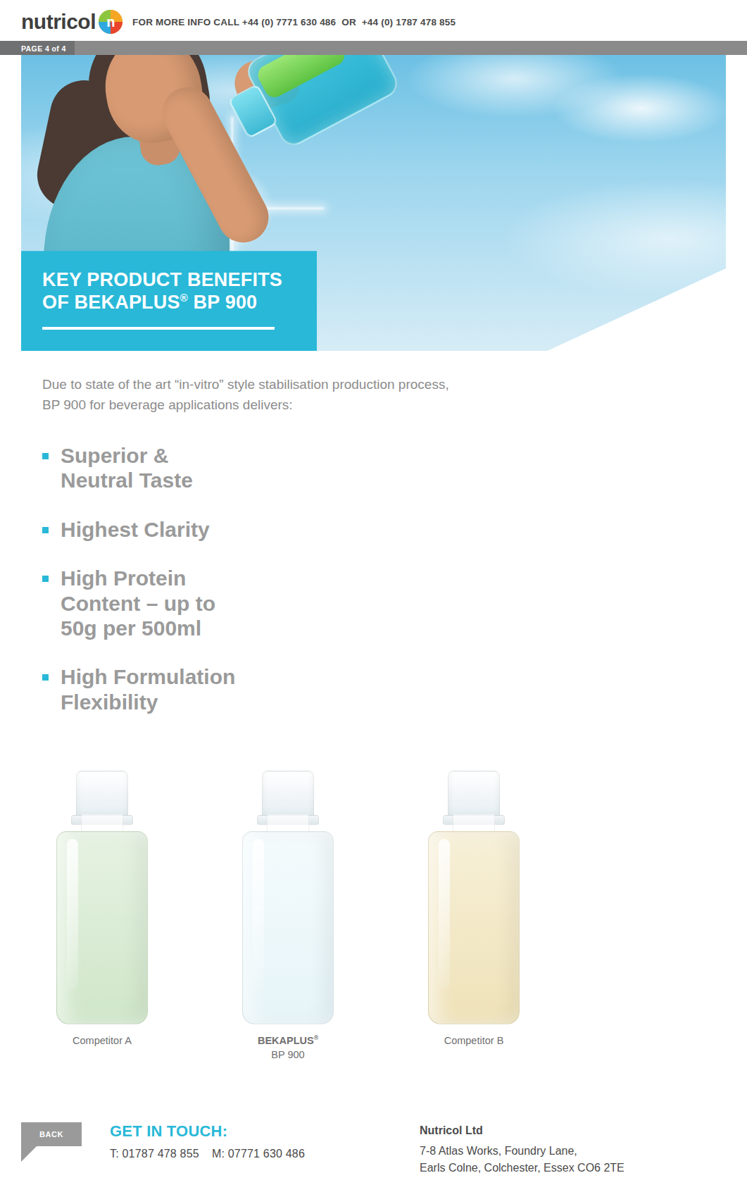nutricol n
FOR MORE INFO CALL +44 (0) 7771 630 486 OR +44 (0) 1787 478 855
PAGE 4 of 4
KEY PRODUCT BENEFITS
OF BEKAPLUS® BP 900
Due to state of the art “in-vitro” style stabilisation production process,
BP 900 for beverage applications delivers:
Superior &
Neutral Taste
Highest Clarity
High Protein
Content – up to
50g per 500ml
High Formulation
Flexibility
Competitor A
BEKAPLUS®
BP 900
Competitor B
BACK
GET IN TOUCH:
T: 01787 478 855 M: 07771 630 486
Nutricol Ltd
7-8 Atlas Works, Foundry Lane,
Earls Colne, Colchester, Essex CO6 2TE